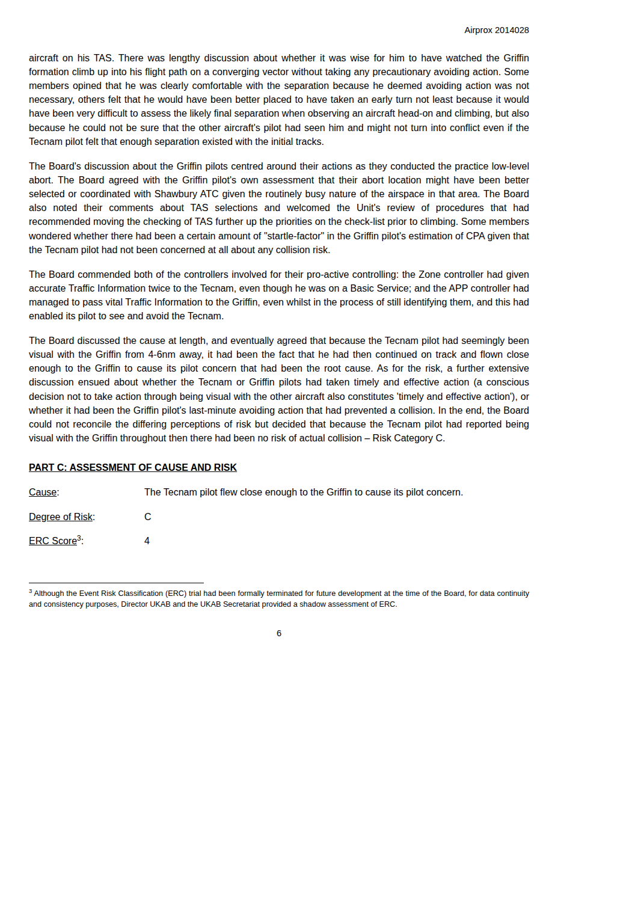Airprox 2014028
aircraft on his TAS. There was lengthy discussion about whether it was wise for him to have watched the Griffin formation climb up into his flight path on a converging vector without taking any precautionary avoiding action. Some members opined that he was clearly comfortable with the separation because he deemed avoiding action was not necessary, others felt that he would have been better placed to have taken an early turn not least because it would have been very difficult to assess the likely final separation when observing an aircraft head-on and climbing, but also because he could not be sure that the other aircraft's pilot had seen him and might not turn into conflict even if the Tecnam pilot felt that enough separation existed with the initial tracks.
The Board's discussion about the Griffin pilots centred around their actions as they conducted the practice low-level abort. The Board agreed with the Griffin pilot's own assessment that their abort location might have been better selected or coordinated with Shawbury ATC given the routinely busy nature of the airspace in that area. The Board also noted their comments about TAS selections and welcomed the Unit's review of procedures that had recommended moving the checking of TAS further up the priorities on the check-list prior to climbing. Some members wondered whether there had been a certain amount of "startle-factor" in the Griffin pilot's estimation of CPA given that the Tecnam pilot had not been concerned at all about any collision risk.
The Board commended both of the controllers involved for their pro-active controlling: the Zone controller had given accurate Traffic Information twice to the Tecnam, even though he was on a Basic Service; and the APP controller had managed to pass vital Traffic Information to the Griffin, even whilst in the process of still identifying them, and this had enabled its pilot to see and avoid the Tecnam.
The Board discussed the cause at length, and eventually agreed that because the Tecnam pilot had seemingly been visual with the Griffin from 4-6nm away, it had been the fact that he had then continued on track and flown close enough to the Griffin to cause its pilot concern that had been the root cause. As for the risk, a further extensive discussion ensued about whether the Tecnam or Griffin pilots had taken timely and effective action (a conscious decision not to take action through being visual with the other aircraft also constitutes 'timely and effective action'), or whether it had been the Griffin pilot's last-minute avoiding action that had prevented a collision. In the end, the Board could not reconcile the differing perceptions of risk but decided that because the Tecnam pilot had reported being visual with the Griffin throughout then there had been no risk of actual collision – Risk Category C.
PART C: ASSESSMENT OF CAUSE AND RISK
| Cause : | The Tecnam pilot flew close enough to the Griffin to cause its pilot concern. |
| Degree of Risk : | C |
| ERC Score 3 : | 4 |
3 Although the Event Risk Classification (ERC) trial had been formally terminated for future development at the time of the Board, for data continuity and consistency purposes, Director UKAB and the UKAB Secretariat provided a shadow assessment of ERC.
6